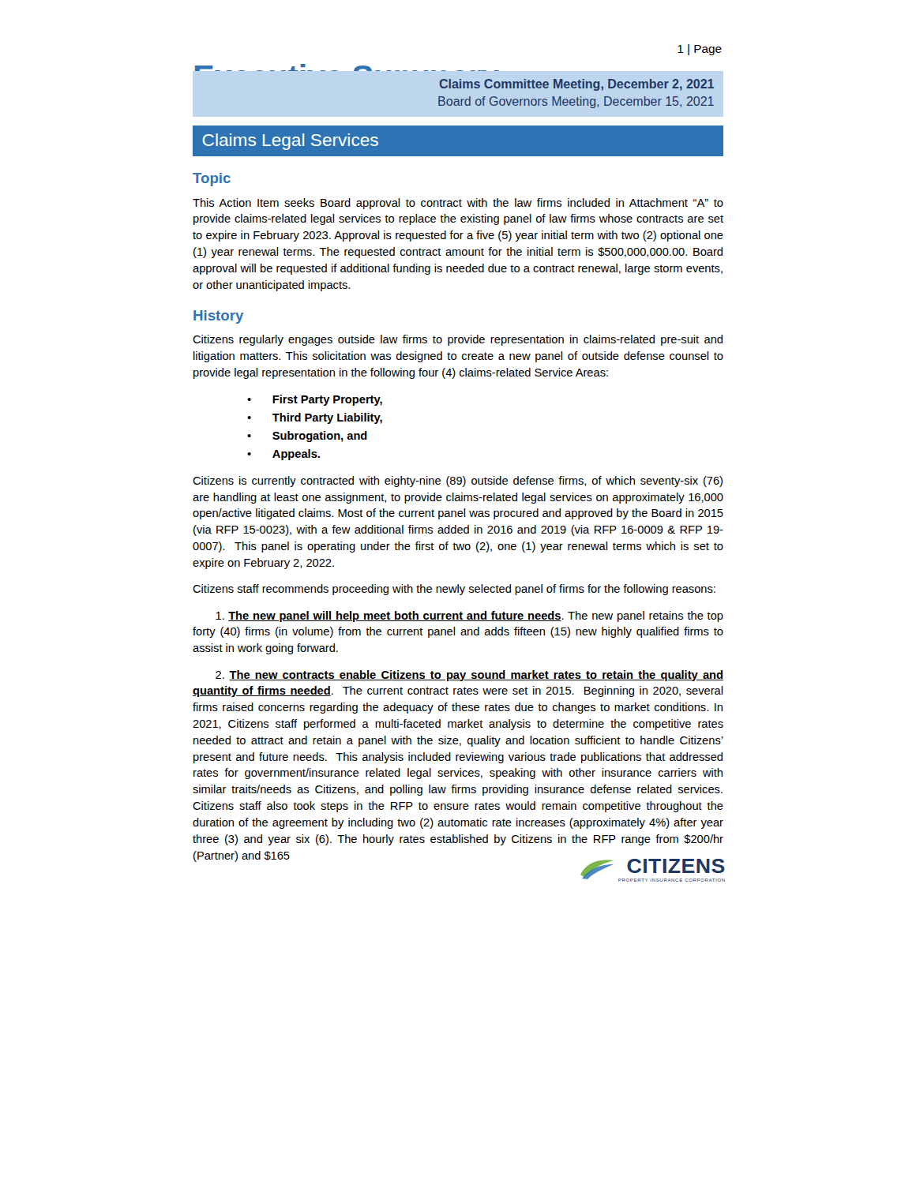1 | Page
Executive Summary
Claims Committee Meeting, December 2, 2021
Board of Governors Meeting, December 15, 2021
Claims Legal Services
Topic
This Action Item seeks Board approval to contract with the law firms included in Attachment “A” to provide claims-related legal services to replace the existing panel of law firms whose contracts are set to expire in February 2023. Approval is requested for a five (5) year initial term with two (2) optional one (1) year renewal terms. The requested contract amount for the initial term is $500,000,000.00. Board approval will be requested if additional funding is needed due to a contract renewal, large storm events, or other unanticipated impacts.
History
Citizens regularly engages outside law firms to provide representation in claims-related pre-suit and litigation matters. This solicitation was designed to create a new panel of outside defense counsel to provide legal representation in the following four (4) claims-related Service Areas:
First Party Property,
Third Party Liability,
Subrogation, and
Appeals.
Citizens is currently contracted with eighty-nine (89) outside defense firms, of which seventy-six (76) are handling at least one assignment, to provide claims-related legal services on approximately 16,000 open/active litigated claims. Most of the current panel was procured and approved by the Board in 2015 (via RFP 15-0023), with a few additional firms added in 2016 and 2019 (via RFP 16-0009 & RFP 19-0007). This panel is operating under the first of two (2), one (1) year renewal terms which is set to expire on February 2, 2022.
Citizens staff recommends proceeding with the newly selected panel of firms for the following reasons:
1. The new panel will help meet both current and future needs. The new panel retains the top forty (40) firms (in volume) from the current panel and adds fifteen (15) new highly qualified firms to assist in work going forward.
2. The new contracts enable Citizens to pay sound market rates to retain the quality and quantity of firms needed. The current contract rates were set in 2015. Beginning in 2020, several firms raised concerns regarding the adequacy of these rates due to changes to market conditions. In 2021, Citizens staff performed a multi-faceted market analysis to determine the competitive rates needed to attract and retain a panel with the size, quality and location sufficient to handle Citizens’ present and future needs. This analysis included reviewing various trade publications that addressed rates for government/insurance related legal services, speaking with other insurance carriers with similar traits/needs as Citizens, and polling law firms providing insurance defense related services. Citizens staff also took steps in the RFP to ensure rates would remain competitive throughout the duration of the agreement by including two (2) automatic rate increases (approximately 4%) after year three (3) and year six (6). The hourly rates established by Citizens in the RFP range from $200/hr (Partner) and $165
CITIZENS
PROPERTY INSURANCE CORPORATION